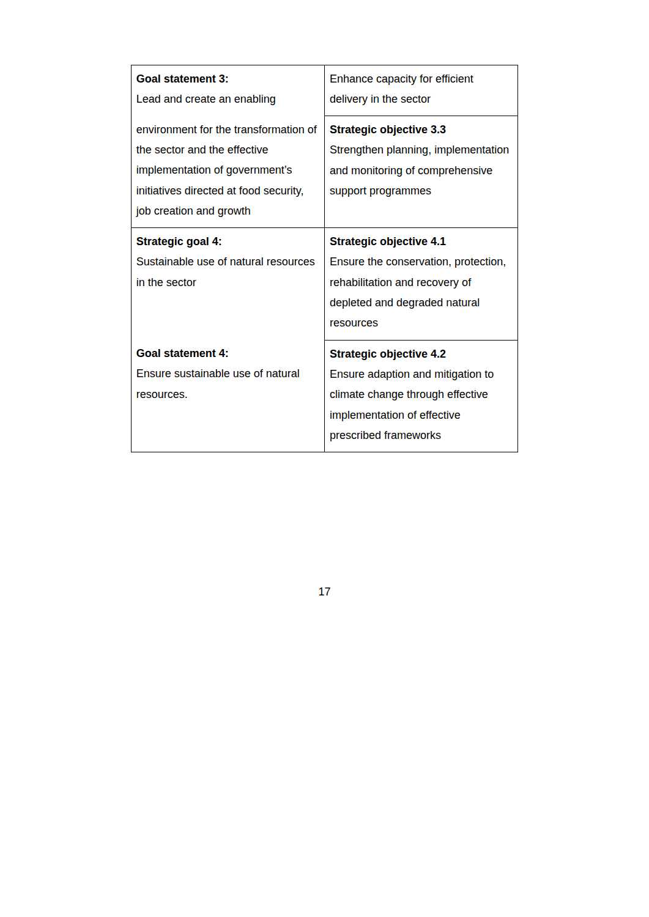| Goal statement 3: Lead and create an enabling | Enhance capacity for efficient delivery in the sector |
| environment for the transformation of the sector and the effective implementation of government’s initiatives directed at food security, job creation and growth | Strategic objective 3.3 Strengthen planning, implementation and monitoring of comprehensive support programmes |
| Strategic goal 4: Sustainable use of natural resources in the sector | Strategic objective 4.1 Ensure the conservation, protection, rehabilitation and recovery of depleted and degraded natural resources |
| Goal statement 4: Ensure sustainable use of natural resources. | Strategic objective 4.2 Ensure adaption and mitigation to climate change through effective implementation of effective prescribed frameworks |
17